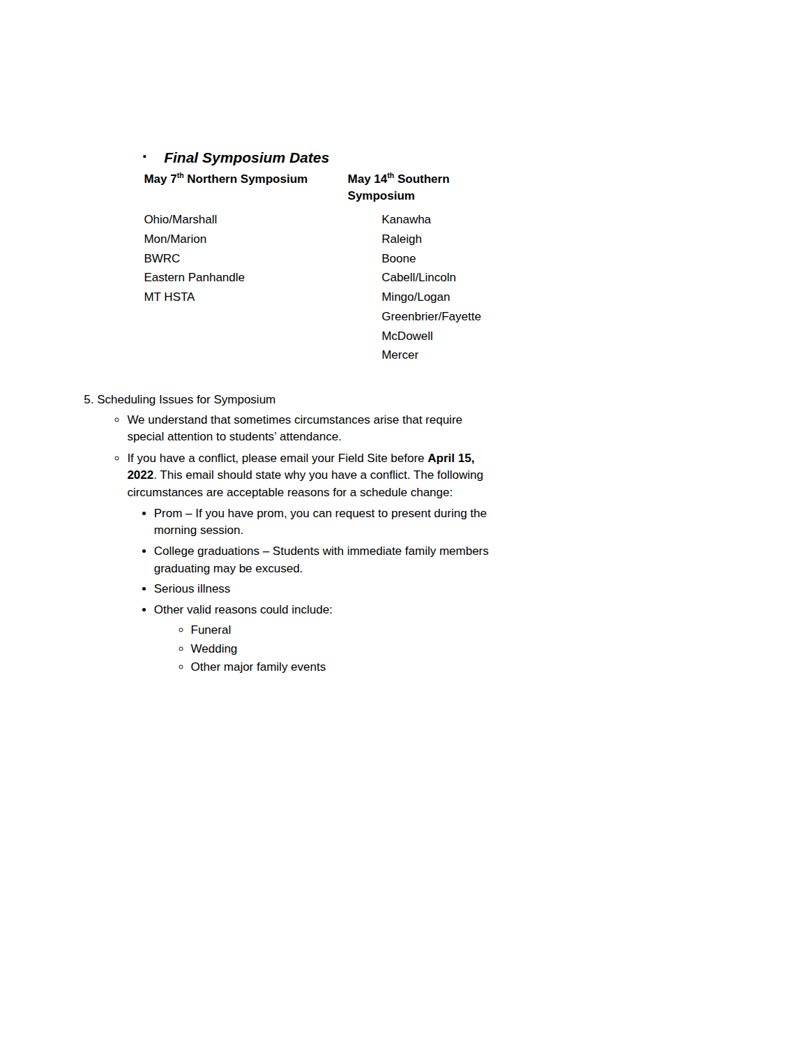Final Symposium Dates
May 7th Northern Symposium May 14th Southern Symposium
Ohio/Marshall
Mon/Marion
BWRC
Eastern Panhandle
MT HSTA
Kanawha
Raleigh
Boone
Cabell/Lincoln
Mingo/Logan
Greenbrier/Fayette
McDowell
Mercer
Scheduling Issues for Symposium
We understand that sometimes circumstances arise that require special attention to students’ attendance.
If you have a conflict, please email your Field Site before April 15, 2022. This email should state why you have a conflict. The following circumstances are acceptable reasons for a schedule change:
Prom – If you have prom, you can request to present during the morning session.
College graduations – Students with immediate family members graduating may be excused.
Serious illness
Other valid reasons could include:
Funeral
Wedding
Other major family events